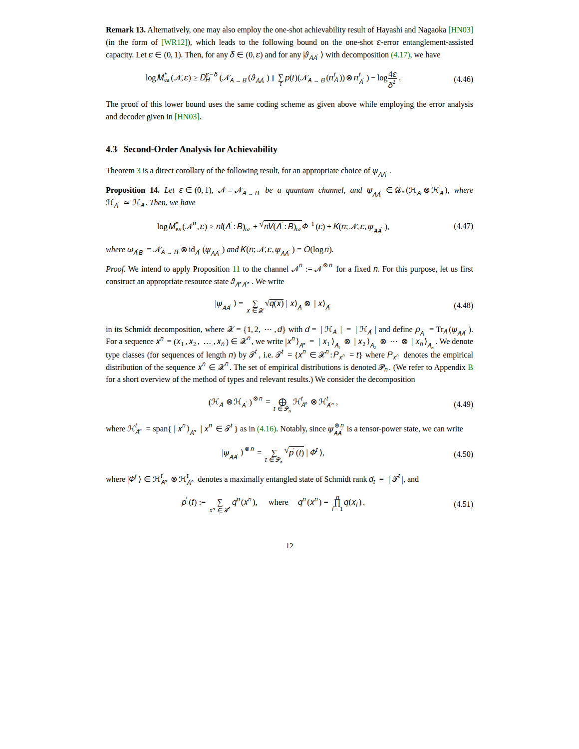Remark 13. Alternatively, one may also employ the one-shot achievability result of Hayashi and Nagaoka [HN03] (in the form of [WR12]), which leads to the following bound on the one-shot ε-error entanglement-assisted capacity. Let ε∈(0,1). Then, for any δ∈(0,ε) and for any |ϑAA′⟩ with decomposition (4.17), we have
log Mea* (𝒩,ε) ≥ DHε−δ ( 𝒩A→B (ϑAA′) ‖ ∑t p(t) ( 𝒩A→B (πAt) ) ⊗ πA′t ) − log 4εδ2 .
(4.46)
The proof of this lower bound uses the same coding scheme as given above while employing the error analysis and decoder given in [HN03].
4.3 Second-Order Analysis for Achievability
Theorem 3 is a direct corollary of the following result, for an appropriate choice of ψAA′.
Proposition 14. Let ε∈(0,1), 𝒩≡𝒩A→B be a quantum channel, and ψAA′∈𝒟*(ℋA⊗ℋA′), where ℋA′≃ℋA. Then, we have
log Mea* (𝒩n,ε) ≥ nI(A′:B)ω + nV(A′:B)ω Φ−1(ε) + K(n;𝒩,ε,ψAA′) ,
(4.47)
where ωA′B=𝒩A→B⊗idA′(ψAA′) and K(n;𝒩,ε,ψAA′)=O(logn).
Proof. We intend to apply Proposition 11 to the channel 𝒩n:=𝒩⊗n for a fixed n. For this purpose, let us first construct an appropriate resource state ϑAnA′n. We write
|ψAA′⟩ = ∑x∈𝒳 q(x) |x⟩A ⊗ |x⟩A′
(4.48)
in its Schmidt decomposition, where 𝒳={1,2,⋯,d} with d=|ℋA|=|ℋA′| and define ρA′=TrA(ψAA′). For a sequence xn=(x1,x2,…,xn)∈𝒳n, we write |xn⟩An=|x1⟩A1⊗|x2⟩A2⊗⋯⊗|xn⟩An. We denote type classes (for sequences of length n) by 𝒯t, i.e. 𝒯t={xn∈𝒳n:Pxn=t} where Pxn denotes the empirical distribution of the sequence xn∈𝒳n. The set of empirical distributions is denoted 𝒫n. (We refer to Appendix B for a short overview of the method of types and relevant results.) We consider the decomposition
(ℋA⊗ℋA′)⊗n = ⨁t∈𝒫n ℋAnt ⊗ ℋA′nt ,
(4.49)
where ℋAnt=span{|xn⟩An|xn∈𝒯t} as in (4.16). Notably, since ψAA′⊗n is a tensor-power state, we can write
|ψAA′⟩⊗n = ∑t∈𝒫n p′(t) |Φt⟩ ,
(4.50)
where |Φt⟩∈ℋAnt⊗ℋA′nt denotes a maximally entangled state of Schmidt rank dt=|𝒯t|, and
p′(t) := ∑xn∈𝒯t qn(xn) , where qn(xn) = ∏i=1n q(xi) .
(4.51)
12